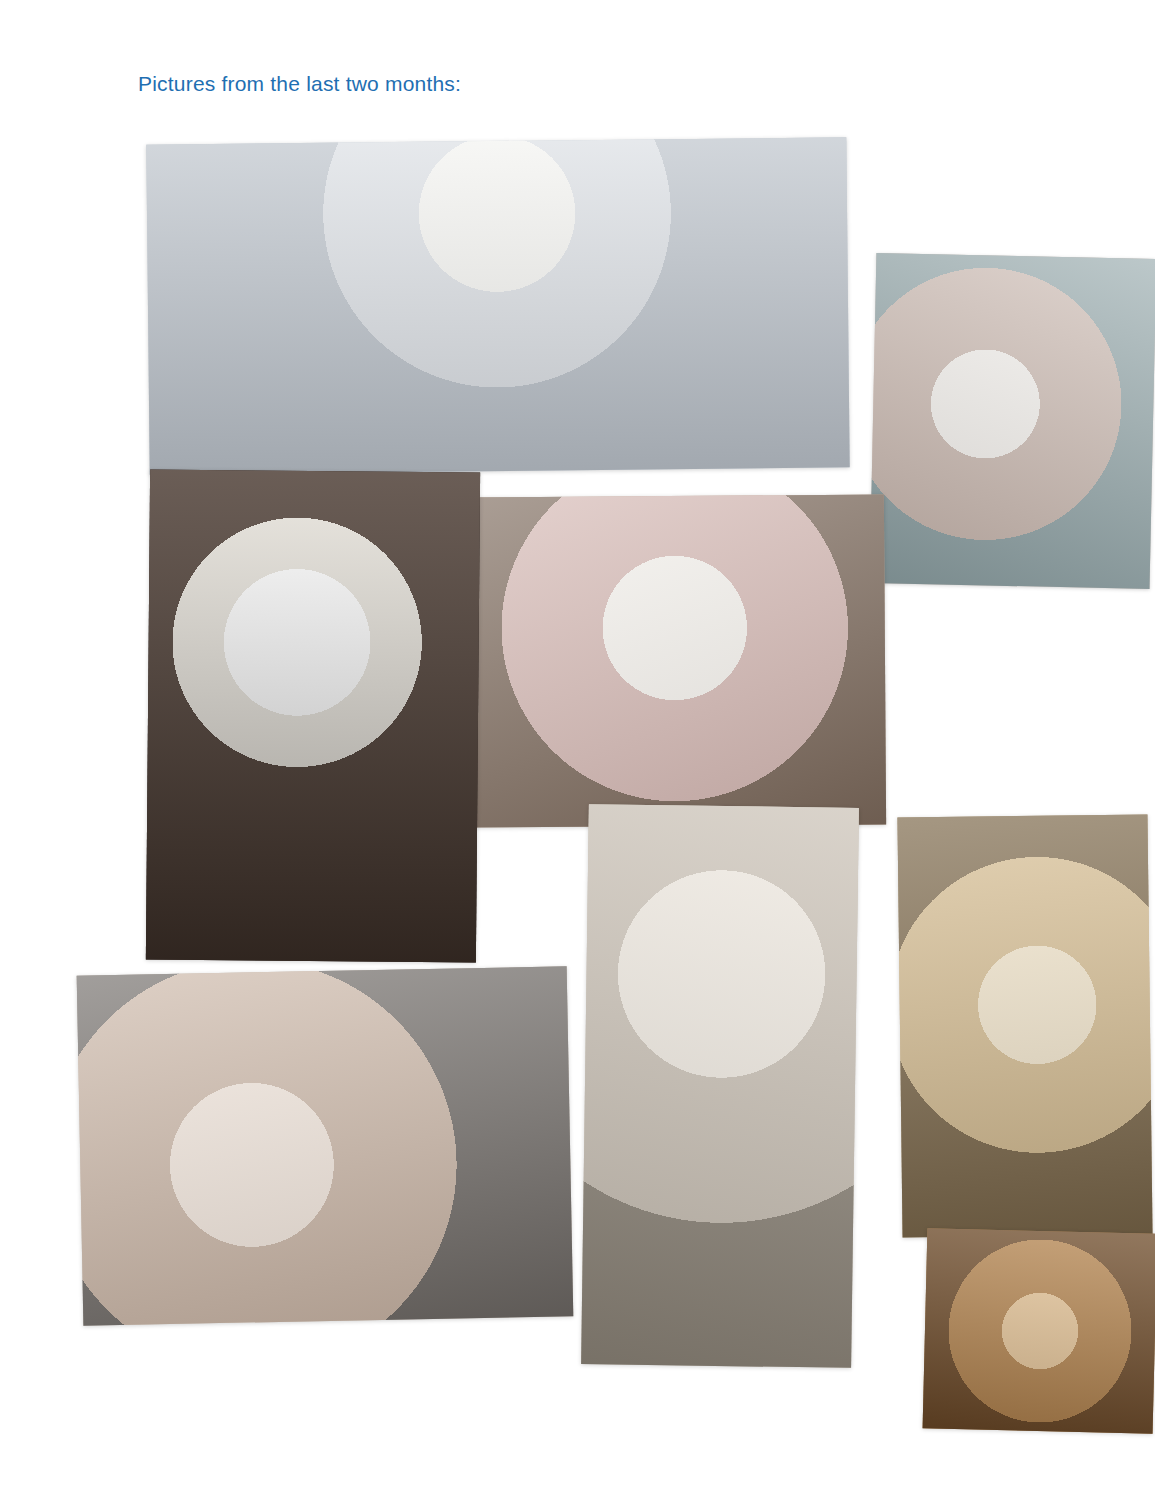Pictures from the last two months: